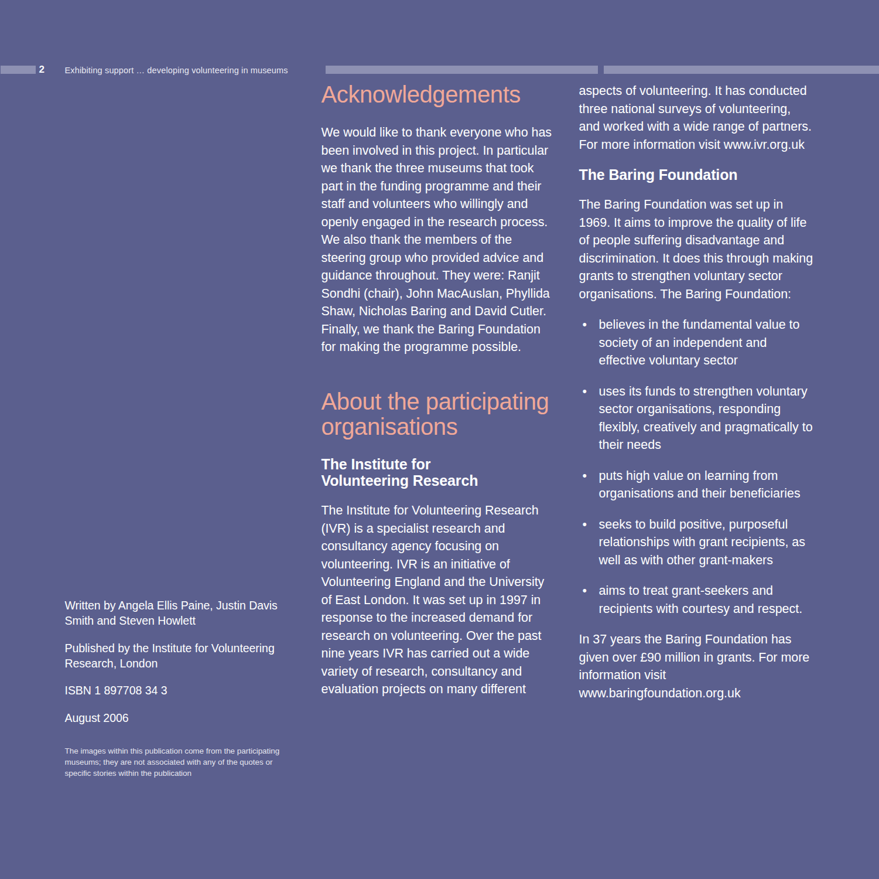2
Exhibiting support … developing volunteering in museums
Acknowledgements
We would like to thank everyone who has been involved in this project. In particular we thank the three museums that took part in the funding programme and their staff and volunteers who willingly and openly engaged in the research process. We also thank the members of the steering group who provided advice and guidance throughout. They were: Ranjit Sondhi (chair), John MacAuslan, Phyllida Shaw, Nicholas Baring and David Cutler. Finally, we thank the Baring Foundation for making the programme possible.
About the participating organisations
The Institute for
Volunteering Research
The Institute for Volunteering Research (IVR) is a specialist research and consultancy agency focusing on volunteering. IVR is an initiative of Volunteering England and the University of East London. It was set up in 1997 in response to the increased demand for research on volunteering. Over the past nine years IVR has carried out a wide variety of research, consultancy and evaluation projects on many different
aspects of volunteering. It has conducted three national surveys of volunteering, and worked with a wide range of partners. For more information visit www.ivr.org.uk
The Baring Foundation
The Baring Foundation was set up in 1969. It aims to improve the quality of life of people suffering disadvantage and discrimination. It does this through making grants to strengthen voluntary sector organisations. The Baring Foundation:
believes in the fundamental value to society of an independent and effective voluntary sector
uses its funds to strengthen voluntary sector organisations, responding flexibly, creatively and pragmatically to their needs
puts high value on learning from organisations and their beneficiaries
seeks to build positive, purposeful relationships with grant recipients, as well as with other grant-makers
aims to treat grant-seekers and recipients with courtesy and respect.
In 37 years the Baring Foundation has given over £90 million in grants. For more information visit www.baringfoundation.org.uk
Written by Angela Ellis Paine, Justin Davis Smith and Steven Howlett
Published by the Institute for Volunteering Research, London
ISBN 1 897708 34 3
August 2006
The images within this publication come from the participating museums; they are not associated with any of the quotes or specific stories within the publication